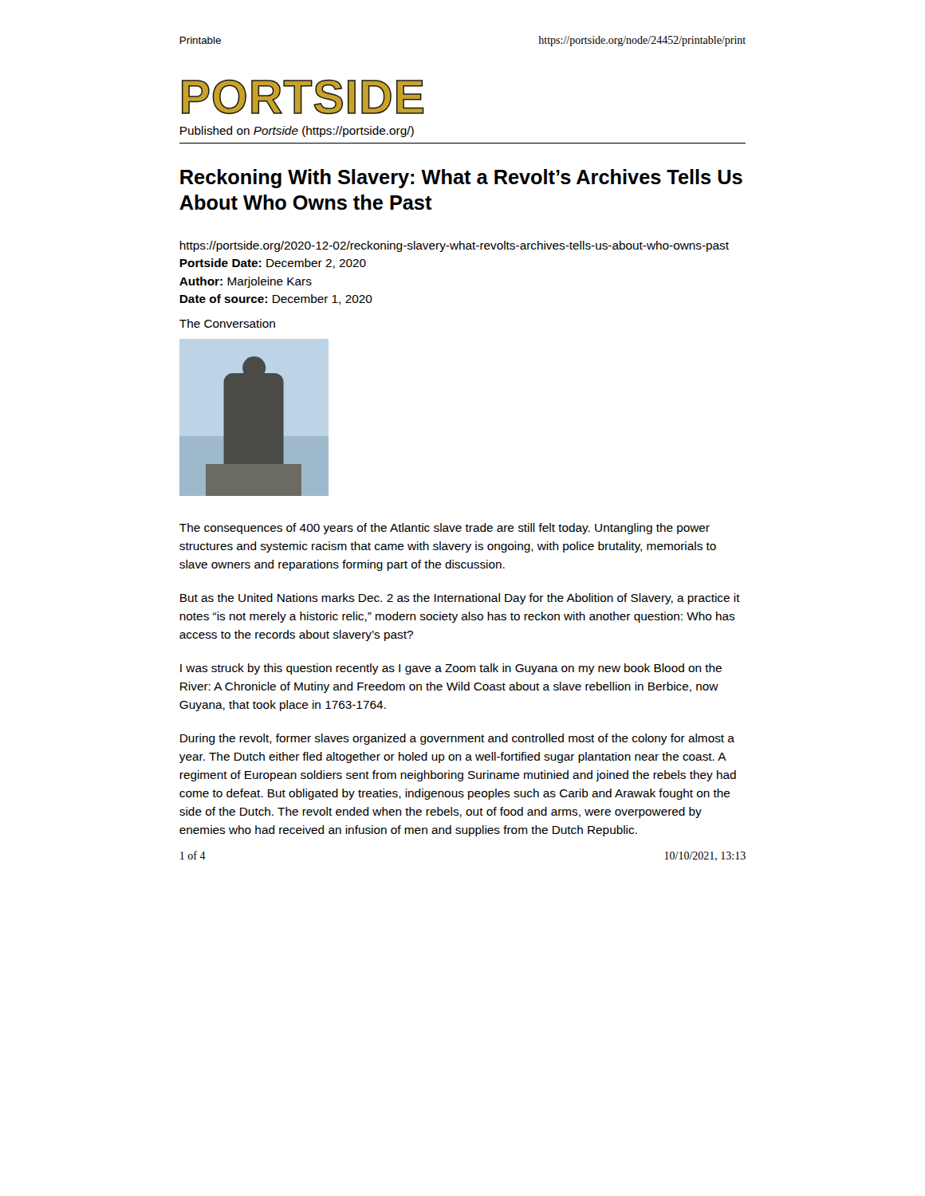Printable
https://portside.org/node/24452/printable/print
PORTSIDE
Published on Portside (https://portside.org/)
Reckoning With Slavery: What a Revolt’s Archives Tells Us About Who Owns the Past
https://portside.org/2020-12-02/reckoning-slavery-what-revolts-archives-tells-us-about-who-owns-past
Portside Date: December 2, 2020
Author: Marjoleine Kars
Date of source: December 1, 2020
The Conversation
The consequences of 400 years of the Atlantic slave trade are still felt today. Untangling the power structures and systemic racism that came with slavery is ongoing, with police brutality, memorials to slave owners and reparations forming part of the discussion.
But as the United Nations marks Dec. 2 as the International Day for the Abolition of Slavery, a practice it notes “is not merely a historic relic,” modern society also has to reckon with another question: Who has access to the records about slavery’s past?
I was struck by this question recently as I gave a Zoom talk in Guyana on my new book Blood on the River: A Chronicle of Mutiny and Freedom on the Wild Coast about a slave rebellion in Berbice, now Guyana, that took place in 1763-1764.
During the revolt, former slaves organized a government and controlled most of the colony for almost a year. The Dutch either fled altogether or holed up on a well-fortified sugar plantation near the coast. A regiment of European soldiers sent from neighboring Suriname mutinied and joined the rebels they had come to defeat. But obligated by treaties, indigenous peoples such as Carib and Arawak fought on the side of the Dutch. The revolt ended when the rebels, out of food and arms, were overpowered by enemies who had received an infusion of men and supplies from the Dutch Republic.
1 of 4
10/10/2021, 13:13